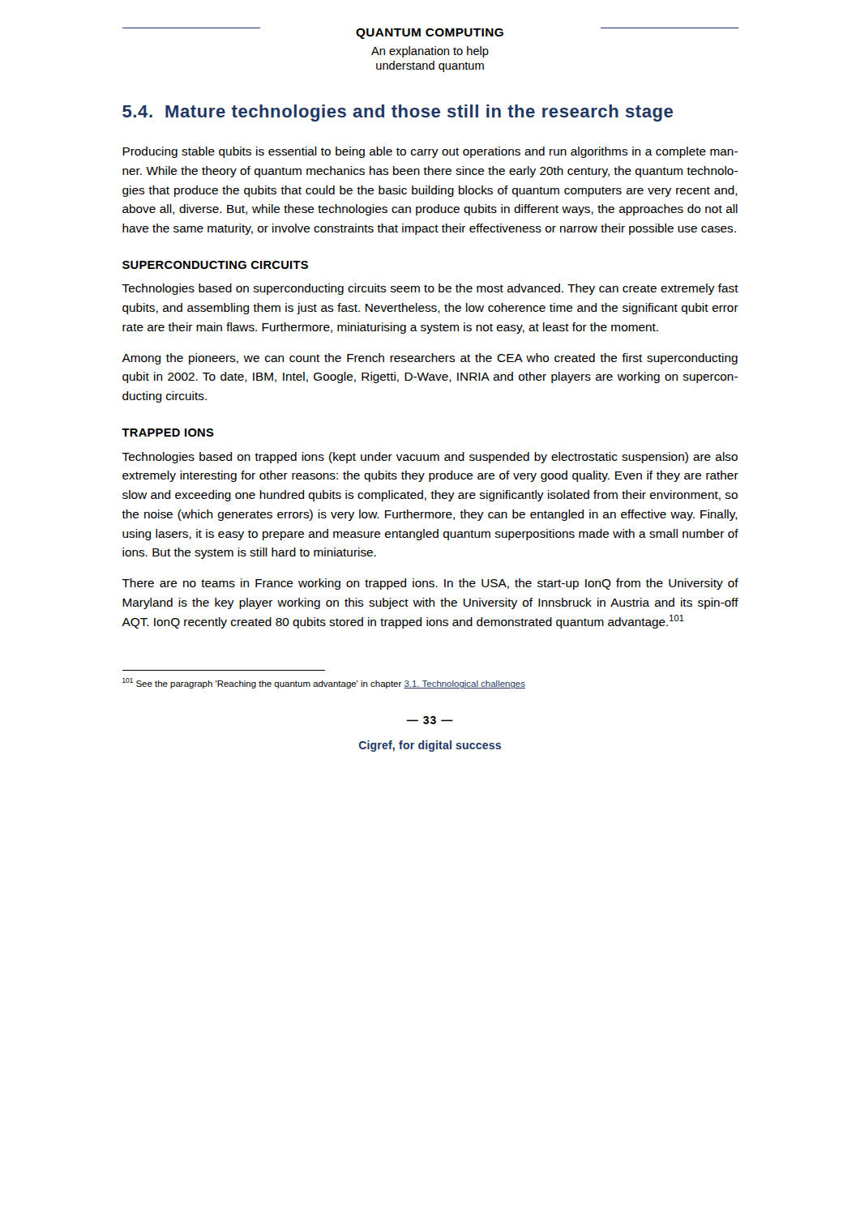QUANTUM COMPUTING
An explanation to help
understand quantum
5.4. Mature technologies and those still in the research stage
Producing stable qubits is essential to being able to carry out operations and run algorithms in a complete manner. While the theory of quantum mechanics has been there since the early 20th century, the quantum technologies that produce the qubits that could be the basic building blocks of quantum computers are very recent and, above all, diverse. But, while these technologies can produce qubits in different ways, the approaches do not all have the same maturity, or involve constraints that impact their effectiveness or narrow their possible use cases.
SUPERCONDUCTING CIRCUITS
Technologies based on superconducting circuits seem to be the most advanced. They can create extremely fast qubits, and assembling them is just as fast. Nevertheless, the low coherence time and the significant qubit error rate are their main flaws. Furthermore, miniaturising a system is not easy, at least for the moment.
Among the pioneers, we can count the French researchers at the CEA who created the first superconducting qubit in 2002. To date, IBM, Intel, Google, Rigetti, D-Wave, INRIA and other players are working on superconducting circuits.
TRAPPED IONS
Technologies based on trapped ions (kept under vacuum and suspended by electrostatic suspension) are also extremely interesting for other reasons: the qubits they produce are of very good quality. Even if they are rather slow and exceeding one hundred qubits is complicated, they are significantly isolated from their environment, so the noise (which generates errors) is very low. Furthermore, they can be entangled in an effective way. Finally, using lasers, it is easy to prepare and measure entangled quantum superpositions made with a small number of ions. But the system is still hard to miniaturise.
There are no teams in France working on trapped ions. In the USA, the start-up IonQ from the University of Maryland is the key player working on this subject with the University of Innsbruck in Austria and its spin-off AQT. IonQ recently created 80 qubits stored in trapped ions and demonstrated quantum advantage.101
101 See the paragraph 'Reaching the quantum advantage' in chapter 3.1. Technological challenges
— 33 —
Cigref, for digital success